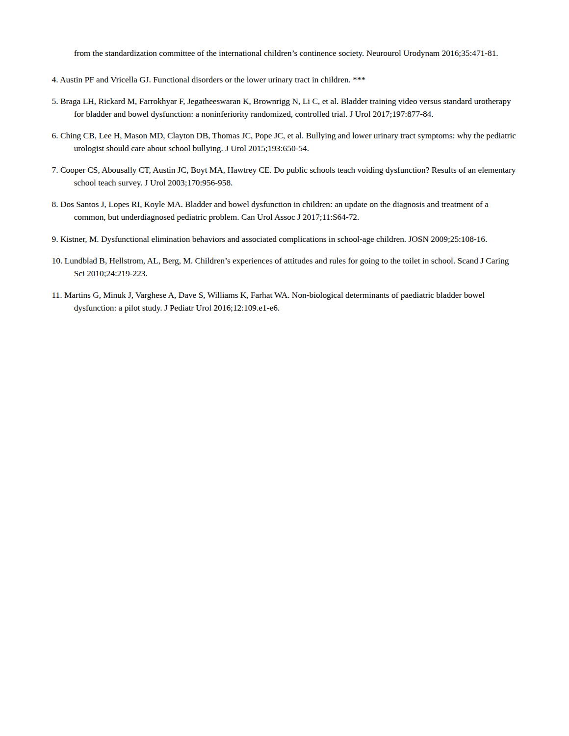from the standardization committee of the international children’s continence society. Neurourol Urodynam 2016;35:471-81.
4. Austin PF and Vricella GJ. Functional disorders or the lower urinary tract in children. ***
5. Braga LH, Rickard M, Farrokhyar F, Jegatheeswaran K, Brownrigg N, Li C, et al. Bladder training video versus standard urotherapy for bladder and bowel dysfunction: a noninferiority randomized, controlled trial. J Urol 2017;197:877-84.
6. Ching CB, Lee H, Mason MD, Clayton DB, Thomas JC, Pope JC, et al. Bullying and lower urinary tract symptoms: why the pediatric urologist should care about school bullying. J Urol 2015;193:650-54.
7. Cooper CS, Abousally CT, Austin JC, Boyt MA, Hawtrey CE. Do public schools teach voiding dysfunction? Results of an elementary school teach survey. J Urol 2003;170:956-958.
8. Dos Santos J, Lopes RI, Koyle MA. Bladder and bowel dysfunction in children: an update on the diagnosis and treatment of a common, but underdiagnosed pediatric problem. Can Urol Assoc J 2017;11:S64-72.
9. Kistner, M. Dysfunctional elimination behaviors and associated complications in school-age children. JOSN 2009;25:108-16.
10. Lundblad B, Hellstrom, AL, Berg, M. Children’s experiences of attitudes and rules for going to the toilet in school. Scand J Caring Sci 2010;24:219-223.
11. Martins G, Minuk J, Varghese A, Dave S, Williams K, Farhat WA. Non-biological determinants of paediatric bladder bowel dysfunction: a pilot study. J Pediatr Urol 2016;12:109.e1-e6.